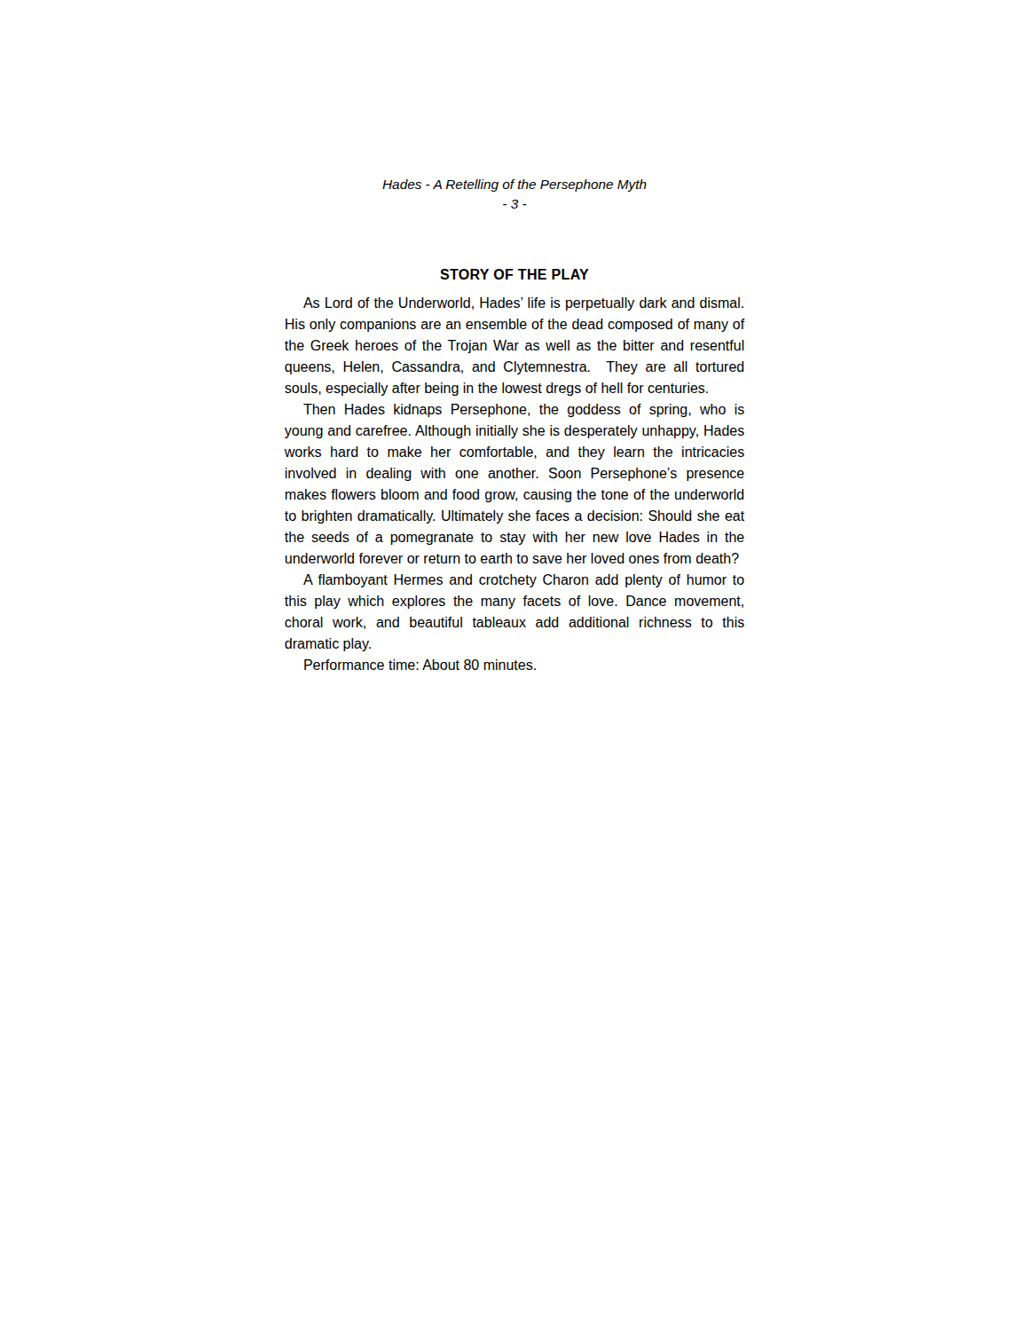Hades - A Retelling of the Persephone Myth - 3 -
STORY OF THE PLAY
As Lord of the Underworld, Hades’ life is perpetually dark and dismal. His only companions are an ensemble of the dead composed of many of the Greek heroes of the Trojan War as well as the bitter and resentful queens, Helen, Cassandra, and Clytemnestra. They are all tortured souls, especially after being in the lowest dregs of hell for centuries.
Then Hades kidnaps Persephone, the goddess of spring, who is young and carefree. Although initially she is desperately unhappy, Hades works hard to make her comfortable, and they learn the intricacies involved in dealing with one another. Soon Persephone’s presence makes flowers bloom and food grow, causing the tone of the underworld to brighten dramatically. Ultimately she faces a decision: Should she eat the seeds of a pomegranate to stay with her new love Hades in the underworld forever or return to earth to save her loved ones from death?
A flamboyant Hermes and crotchety Charon add plenty of humor to this play which explores the many facets of love. Dance movement, choral work, and beautiful tableaux add additional richness to this dramatic play.
Performance time: About 80 minutes.